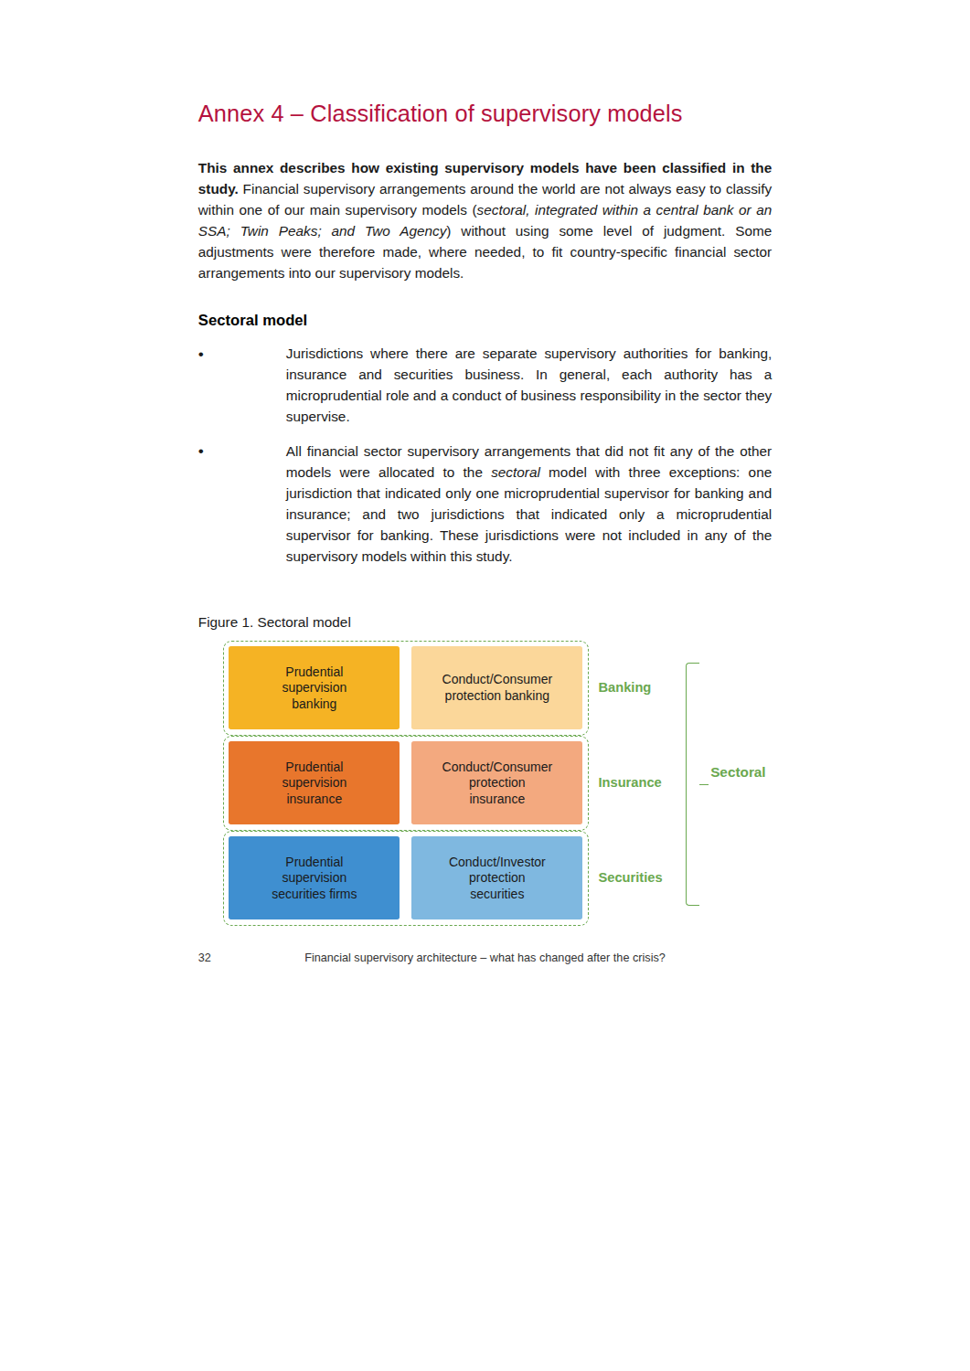Annex 4 – Classification of supervisory models
This annex describes how existing supervisory models have been classified in the study. Financial supervisory arrangements around the world are not always easy to classify within one of our main supervisory models (sectoral, integrated within a central bank or an SSA; Twin Peaks; and Two Agency) without using some level of judgment. Some adjustments were therefore made, where needed, to fit country-specific financial sector arrangements into our supervisory models.
Sectoral model
Jurisdictions where there are separate supervisory authorities for banking, insurance and securities business. In general, each authority has a microprudential role and a conduct of business responsibility in the sector they supervise.
All financial sector supervisory arrangements that did not fit any of the other models were allocated to the sectoral model with three exceptions: one jurisdiction that indicated only one microprudential supervisor for banking and insurance; and two jurisdictions that indicated only a microprudential supervisor for banking. These jurisdictions were not included in any of the supervisory models within this study.
Figure 1. Sectoral model
Prudential
supervision
banking
Conduct/Consumer
protection banking
Prudential
supervision
insurance
Conduct/Consumer
protection
insurance
Prudential
supervision
securities firms
Conduct/Investor
protection
securities
Banking
Insurance
Securities
Sectoral
32
Financial supervisory architecture – what has changed after the crisis?